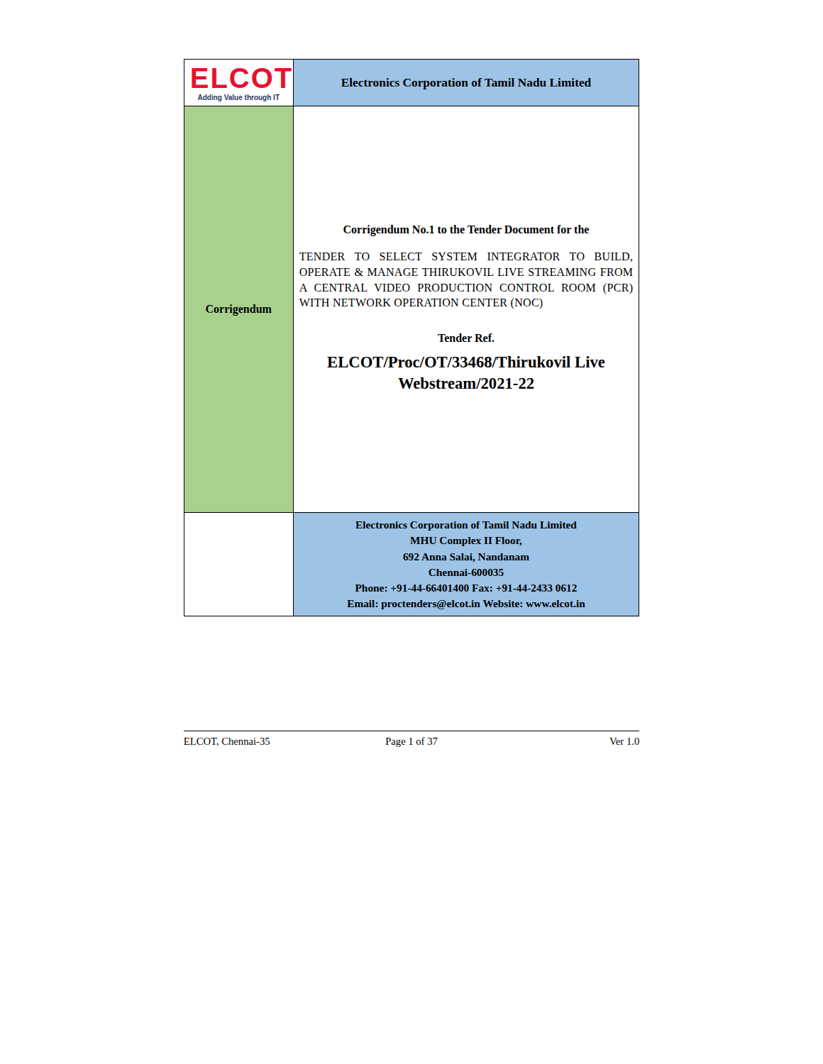| ELCOT Adding Value through IT | Electronics Corporation of Tamil Nadu Limited |
| Corrigendum | Corrigendum No.1 to the Tender Document for the TENDER TO SELECT SYSTEM INTEGRATOR TO BUILD, OPERATE & MANAGE THIRUKOVIL LIVE STREAMING FROM A CENTRAL VIDEO PRODUCTION CONTROL ROOM (PCR) WITH NETWORK OPERATION CENTER (NOC) Tender Ref. ELCOT/Proc/OT/33468/Thirukovil Live Webstream/2021-22 |
| | Electronics Corporation of Tamil Nadu Limited MHU Complex II Floor, 692 Anna Salai, Nandanam Chennai-600035 Phone: +91-44-66401400 Fax: +91-44-2433 0612 Email: proctenders@elcot.in Website: www.elcot.in |
ELCOT, Chennai-35
Page 1 of 37
Ver 1.0